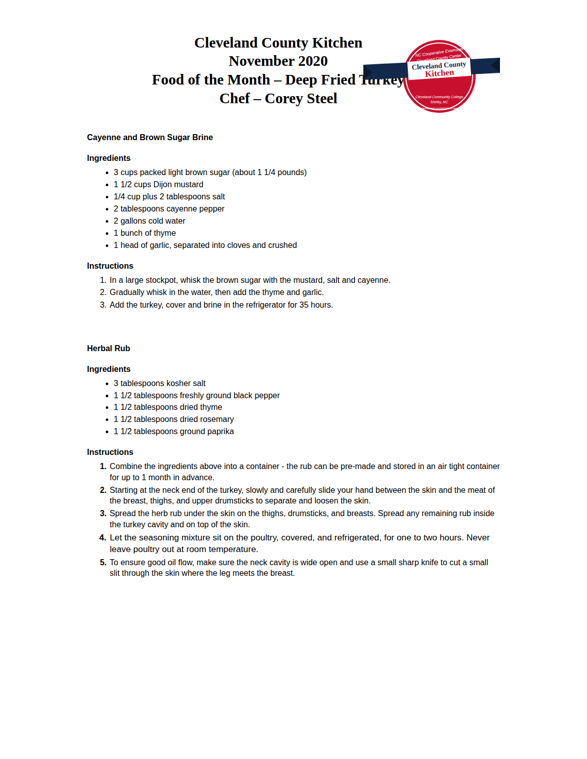NC Cooperative Extension Cleveland County Center Cleveland Community College Shelby, NC clevelandcountykitchen.org Cleveland County Kitchen
Cleveland County Kitchen
November 2020
Food of the Month – Deep Fried Turkey
Chef – Corey Steel
Cayenne and Brown Sugar Brine
Ingredients
3 cups packed light brown sugar (about 1 1/4 pounds)
1 1/2 cups Dijon mustard
1/4 cup plus 2 tablespoons salt
2 tablespoons cayenne pepper
2 gallons cold water
1 bunch of thyme
1 head of garlic, separated into cloves and crushed
Instructions
In a large stockpot, whisk the brown sugar with the mustard, salt and cayenne.
Gradually whisk in the water, then add the thyme and garlic.
Add the turkey, cover and brine in the refrigerator for 35 hours.
Herbal Rub
Ingredients
3 tablespoons kosher salt
1 1/2 tablespoons freshly ground black pepper
1 1/2 tablespoons dried thyme
1 1/2 tablespoons dried rosemary
1 1/2 tablespoons ground paprika
Instructions
Combine the ingredients above into a container - the rub can be pre-made and stored in an air tight container for up to 1 month in advance.
Starting at the neck end of the turkey, slowly and carefully slide your hand between the skin and the meat of the breast, thighs, and upper drumsticks to separate and loosen the skin.
Spread the herb rub under the skin on the thighs, drumsticks, and breasts. Spread any remaining rub inside the turkey cavity and on top of the skin.
Let the seasoning mixture sit on the poultry, covered, and refrigerated, for one to two hours. Never leave poultry out at room temperature.
To ensure good oil flow, make sure the neck cavity is wide open and use a small sharp knife to cut a small slit through the skin where the leg meets the breast.